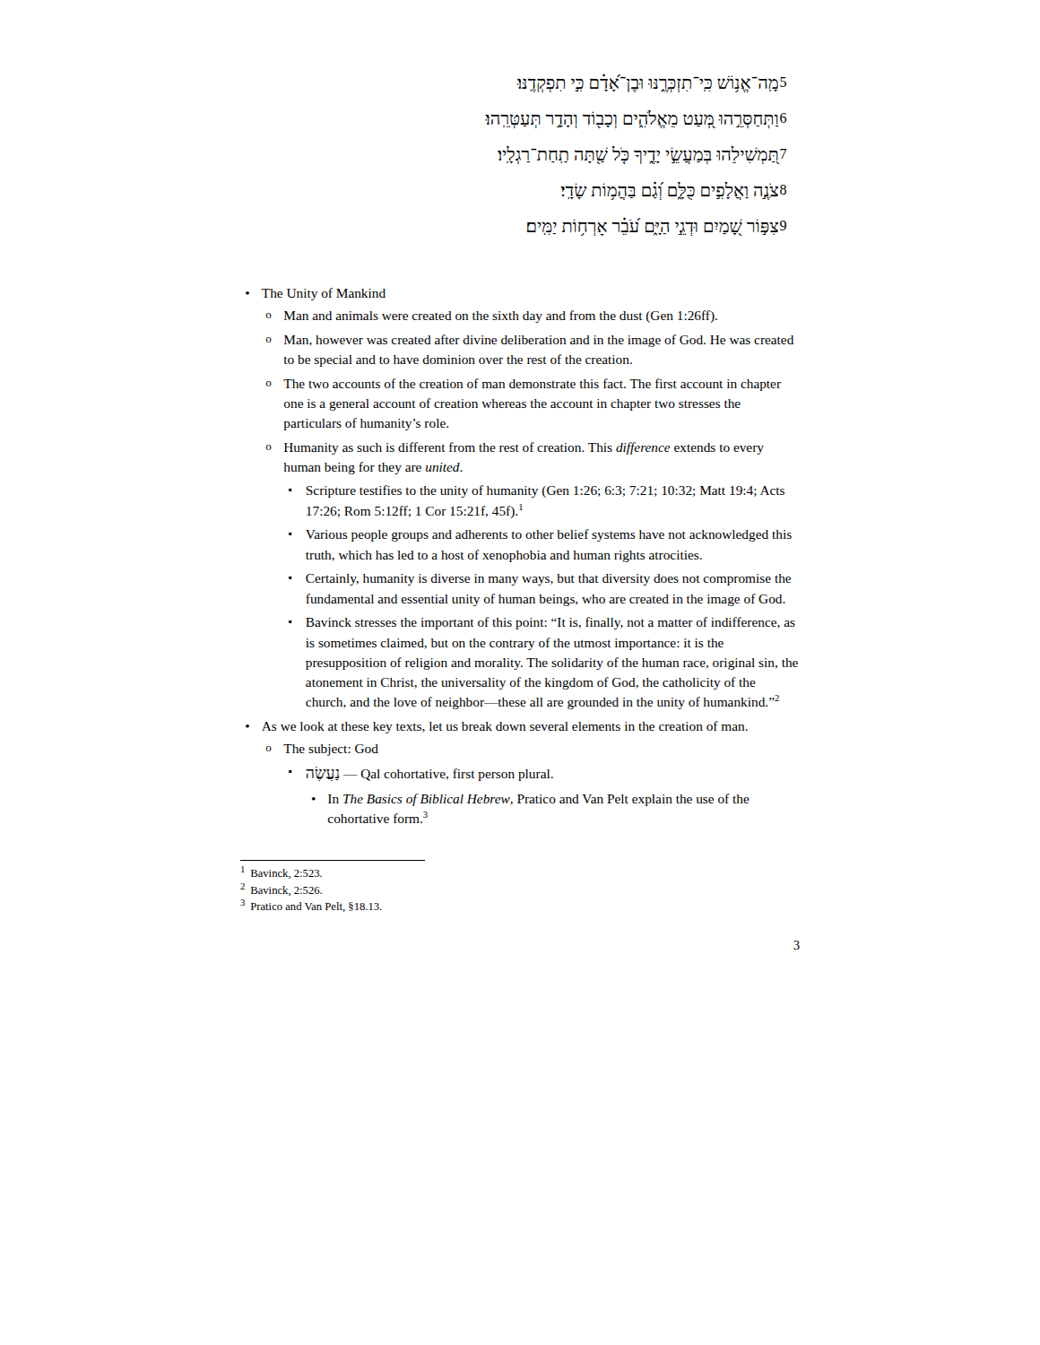| 5 | מָֽה־אֱנ֥וֹשׁ כִּֽי־תִזְכְּרֶ֑נּוּ וּבֶן־אָ֝דָ֗ם כִּ֣י תִפְקְדֶֽנּוּ׃ |
| 6 | וַתְּחַסְּרֵ֣הוּ מְּ֭עַט מֵאֱלֹהִ֑ים וְכָב֖וֹד וְהָדָ֣ר תְּעַטְּרֵֽהוּ׃ |
| 7 | תַּ֭מְשִׁילֵהוּ בְּמַעֲשֵׂ֣י יָדֶ֑יךָ כֹּ֤ל שַׁ֖תָּה תַֽחַת־רַגְלָֽיו׃ |
| 8 | צֹנֶ֣ה וַאֲלָפִ֣ים כֻּלָּ֑ם וְ֝גַ֗ם בַּהֲמ֥וֹת שָׂדָֽי׃ |
| 9 | צִפּ֣וֹר שָׁ֭מַיִם וּדְגֵ֣י הַיָּ֑ם עֹ֝בֵ֗ר אָרְח֥וֹת יַמִּֽים׃ |
The Unity of Mankind
Man and animals were created on the sixth day and from the dust (Gen 1:26ff).
Man, however was created after divine deliberation and in the image of God. He was created to be special and to have dominion over the rest of the creation.
The two accounts of the creation of man demonstrate this fact. The first account in chapter one is a general account of creation whereas the account in chapter two stresses the particulars of humanity’s role.
Humanity as such is different from the rest of creation. This difference extends to every human being for they are united.
Scripture testifies to the unity of humanity (Gen 1:26; 6:3; 7:21; 10:32; Matt 19:4; Acts 17:26; Rom 5:12ff; 1 Cor 15:21f, 45f).1
Various people groups and adherents to other belief systems have not acknowledged this truth, which has led to a host of xenophobia and human rights atrocities.
Certainly, humanity is diverse in many ways, but that diversity does not compromise the fundamental and essential unity of human beings, who are created in the image of God.
Bavinck stresses the important of this point: “It is, finally, not a matter of indifference, as is sometimes claimed, but on the contrary of the utmost importance: it is the presupposition of religion and morality. The solidarity of the human race, original sin, the atonement in Christ, the universality of the kingdom of God, the catholicity of the church, and the love of neighbor—these all are grounded in the unity of humankind.”2
As we look at these key texts, let us break down several elements in the creation of man.
The subject: God
נַעֲשֶׂה — Qal cohortative, first person plural.
In The Basics of Biblical Hebrew, Pratico and Van Pelt explain the use of the cohortative form.3
1 Bavinck, 2:523.
2 Bavinck, 2:526.
3 Pratico and Van Pelt, §18.13.
3